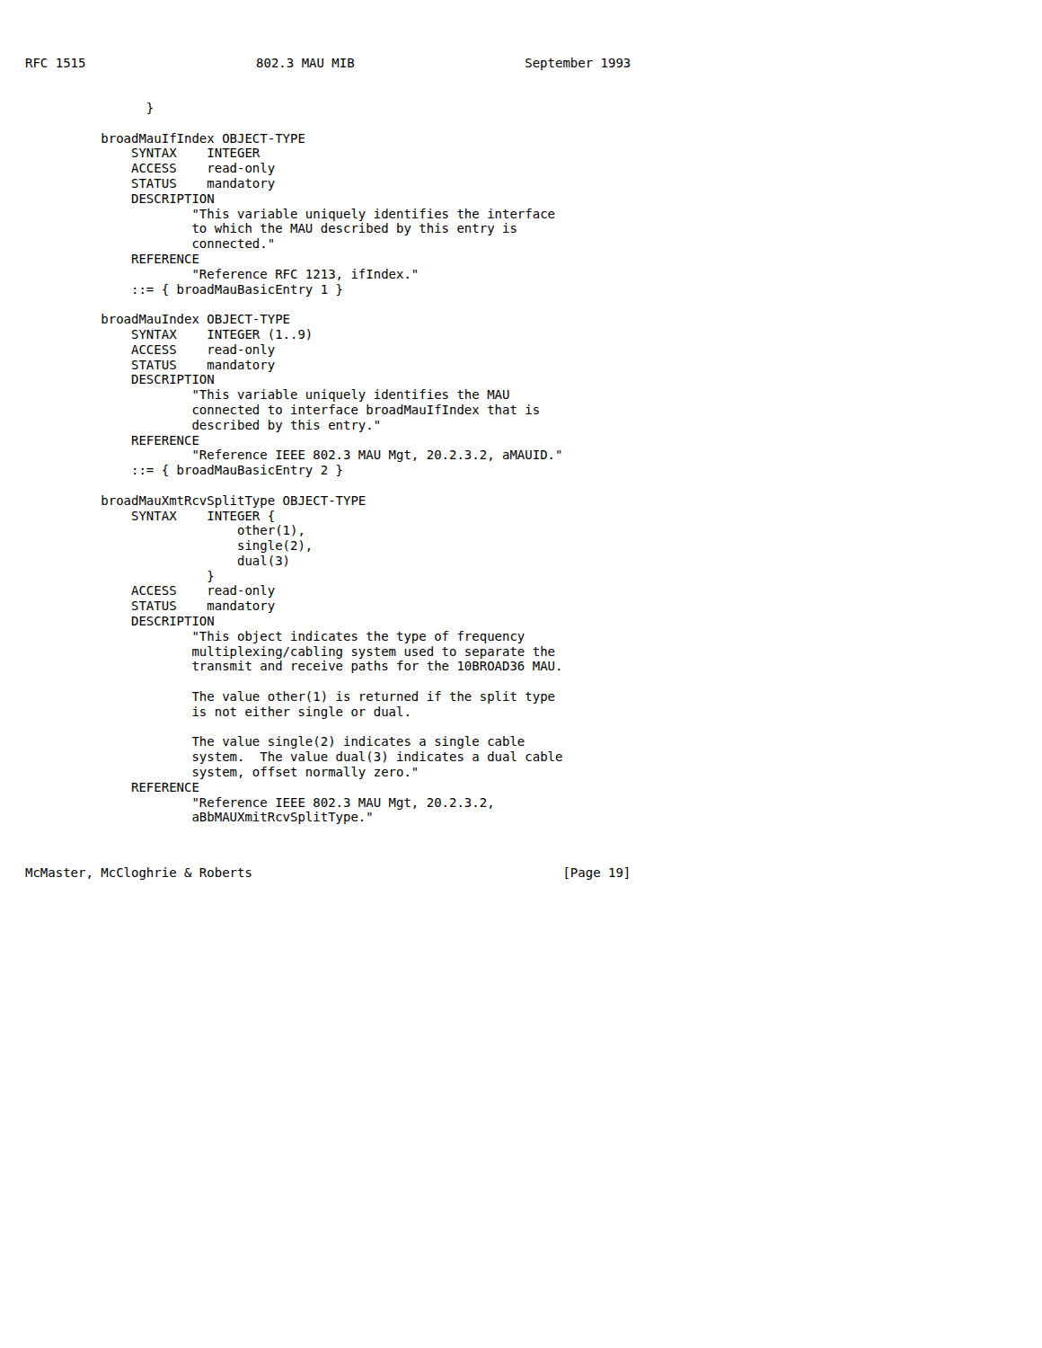RFC 1515802.3 MAU MIB September 1993
} broadMauIfIndex OBJECT-TYPE SYNTAX INTEGER ACCESS read-only STATUS mandatory DESCRIPTION "This variable uniquely identifies the interface to which the MAU described by this entry is connected." REFERENCE "Reference RFC 1213, ifIndex." ::= { broadMauBasicEntry 1 } broadMauIndex OBJECT-TYPE SYNTAX INTEGER (1..9) ACCESS read-only STATUS mandatory DESCRIPTION "This variable uniquely identifies the MAU connected to interface broadMauIfIndex that is described by this entry." REFERENCE "Reference IEEE 802.3 MAU Mgt, 20.2.3.2, aMAUID." ::= { broadMauBasicEntry 2 } broadMauXmtRcvSplitType OBJECT-TYPE SYNTAX INTEGER { other(1), single(2), dual(3) } ACCESS read-only STATUS mandatory DESCRIPTION "This object indicates the type of frequency multiplexing/cabling system used to separate the transmit and receive paths for the 10BROAD36 MAU. The value other(1) is returned if the split type is not either single or dual. The value single(2) indicates a single cable system. The value dual(3) indicates a dual cable system, offset normally zero." REFERENCE "Reference IEEE 802.3 MAU Mgt, 20.2.3.2, aBbMAUXmitRcvSplitType."
McMaster, McCloghrie & Roberts[Page 19]